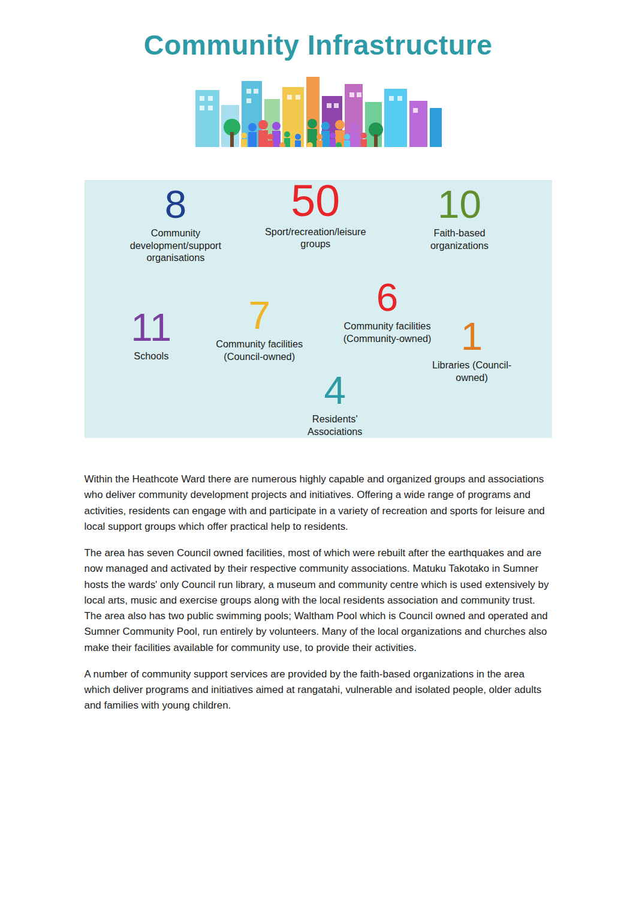Community Infrastructure
8 Community development/support organisations
50 Sport/recreation/leisure groups
10 Faith-based organizations
11 Schools
7 Community facilities (Council-owned)
6 Community facilities (Community-owned)
1 Libraries (Council-owned)
4 Residents' Associations
Within the Heathcote Ward there are numerous highly capable and organized groups and associations who deliver community development projects and initiatives. Offering a wide range of programs and activities, residents can engage with and participate in a variety of recreation and sports for leisure and local support groups which offer practical help to residents.
The area has seven Council owned facilities, most of which were rebuilt after the earthquakes and are now managed and activated by their respective community associations. Matuku Takotako in Sumner hosts the wards' only Council run library, a museum and community centre which is used extensively by local arts, music and exercise groups along with the local residents association and community trust. The area also has two public swimming pools; Waltham Pool which is Council owned and operated and Sumner Community Pool, run entirely by volunteers. Many of the local organizations and churches also make their facilities available for community use, to provide their activities.
A number of community support services are provided by the faith-based organizations in the area which deliver programs and initiatives aimed at rangatahi, vulnerable and isolated people, older adults and families with young children.